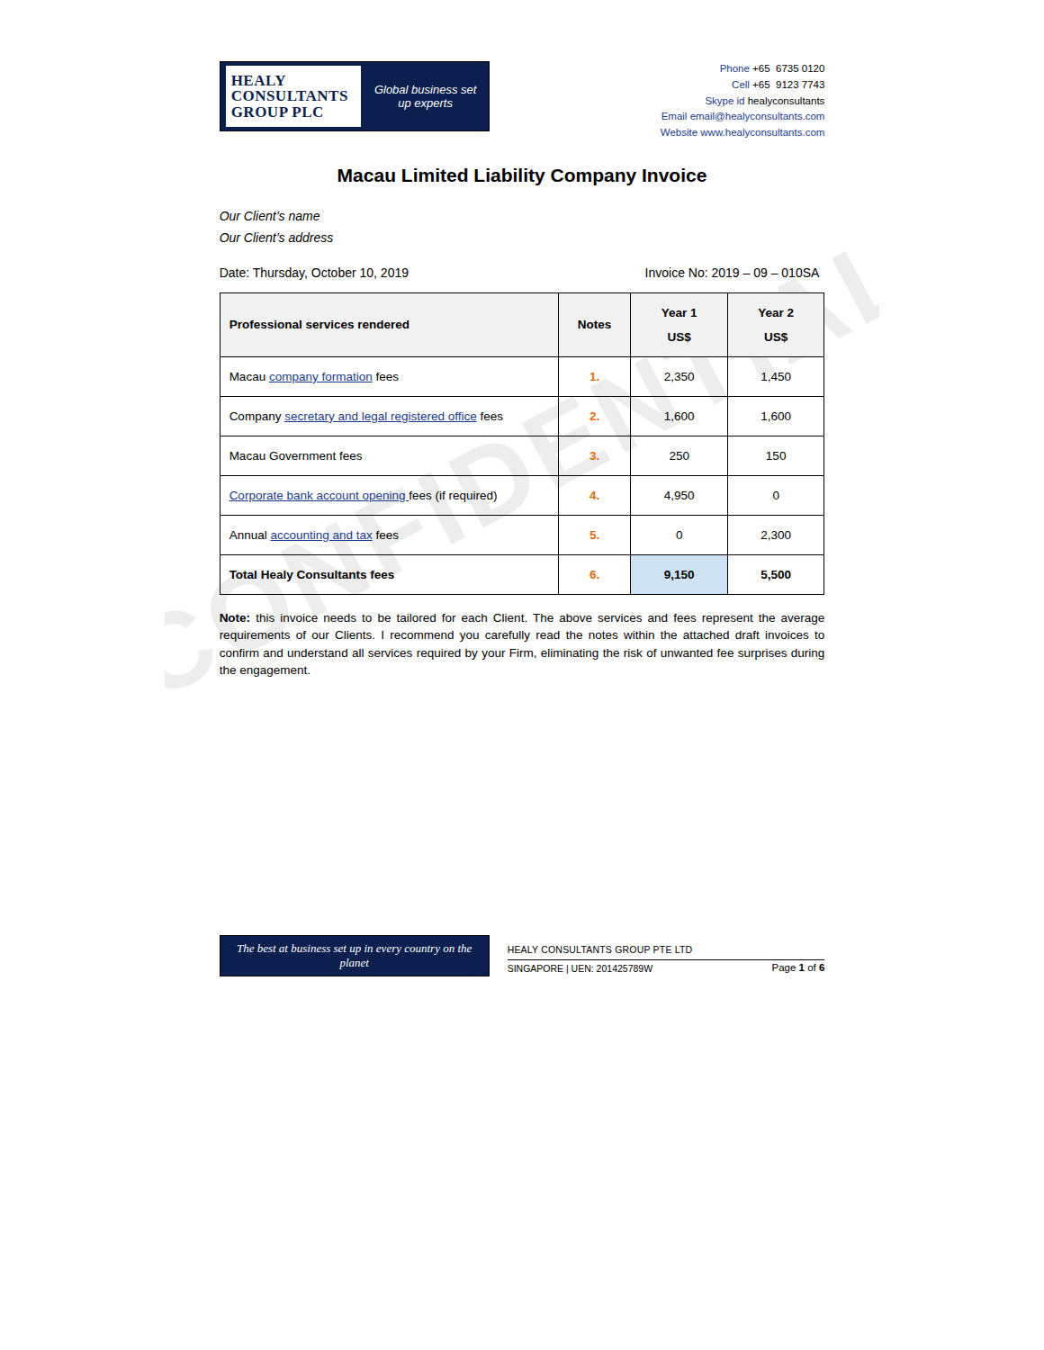CONFIDENTIAL
HEALY CONSULTANTS GROUP PLC
Global business set up experts
Phone +65 6735 0120
Cell +65 9123 7743
Skype id healyconsultants
Email email@healyconsultants.com
Website www.healyconsultants.com
Macau Limited Liability Company Invoice
Our Client’s name
Our Client’s address
Date: Thursday, October 10, 2019
Invoice No: 2019 – 09 – 010SA
| Professional services rendered | Notes | Year 1 US$ | Year 2 US$ |
| --- | --- | --- | --- |
| Macau company formation fees | 1. | 2,350 | 1,450 |
| Company secretary and legal registered office fees | 2. | 1,600 | 1,600 |
| Macau Government fees | 3. | 250 | 150 |
| Corporate bank account opening fees (if required) | 4. | 4,950 | 0 |
| Annual accounting and tax fees | 5. | 0 | 2,300 |
| Total Healy Consultants fees | 6. | 9,150 | 5,500 |
Note: this invoice needs to be tailored for each Client. The above services and fees represent the average requirements of our Clients. I recommend you carefully read the notes within the attached draft invoices to confirm and understand all services required by your Firm, eliminating the risk of unwanted fee surprises during the engagement.
The best at business set up in every country on the planet
HEALY CONSULTANTS GROUP PTE LTD
SINGAPORE | UEN: 201425789W
Page 1 of 6